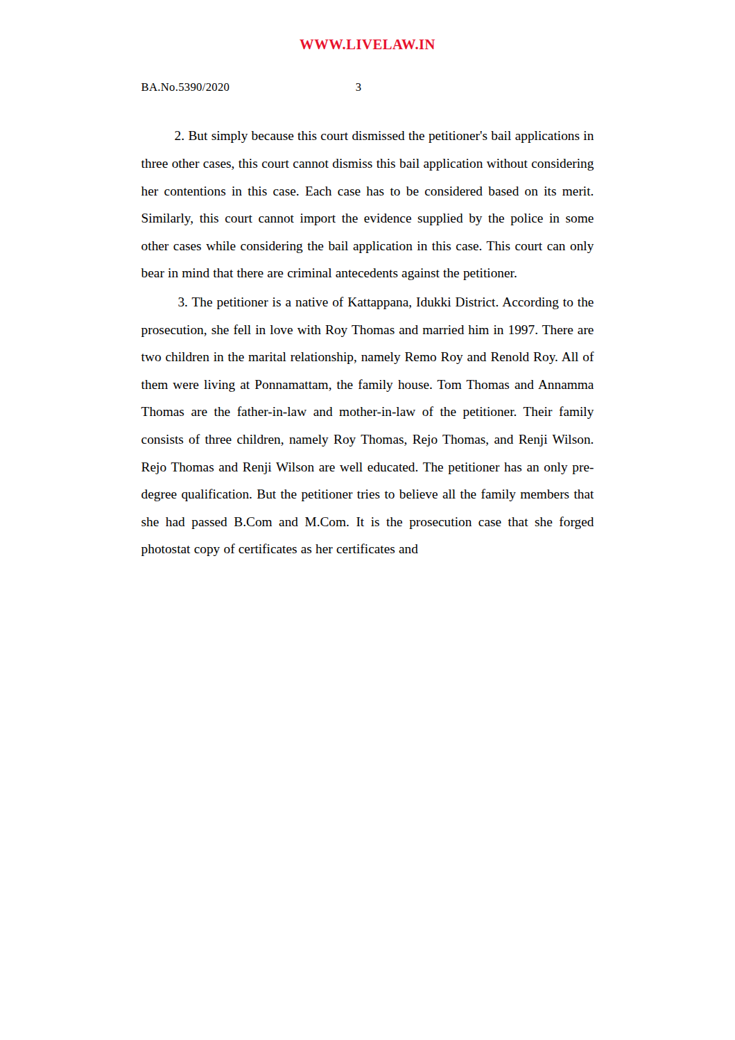WWW.LIVELAW.IN
BA.No.5390/2020
3
2. But simply because this court dismissed the petitioner's bail applications in three other cases, this court cannot dismiss this bail application without considering her contentions in this case. Each case has to be considered based on its merit. Similarly, this court cannot import the evidence supplied by the police in some other cases while considering the bail application in this case. This court can only bear in mind that there are criminal antecedents against the petitioner.
3. The petitioner is a native of Kattappana, Idukki District. According to the prosecution, she fell in love with Roy Thomas and married him in 1997. There are two children in the marital relationship, namely Remo Roy and Renold Roy. All of them were living at Ponnamattam, the family house. Tom Thomas and Annamma Thomas are the father-in-law and mother-in-law of the petitioner. Their family consists of three children, namely Roy Thomas, Rejo Thomas, and Renji Wilson. Rejo Thomas and Renji Wilson are well educated. The petitioner has an only pre-degree qualification. But the petitioner tries to believe all the family members that she had passed B.Com and M.Com. It is the prosecution case that she forged photostat copy of certificates as her certificates and